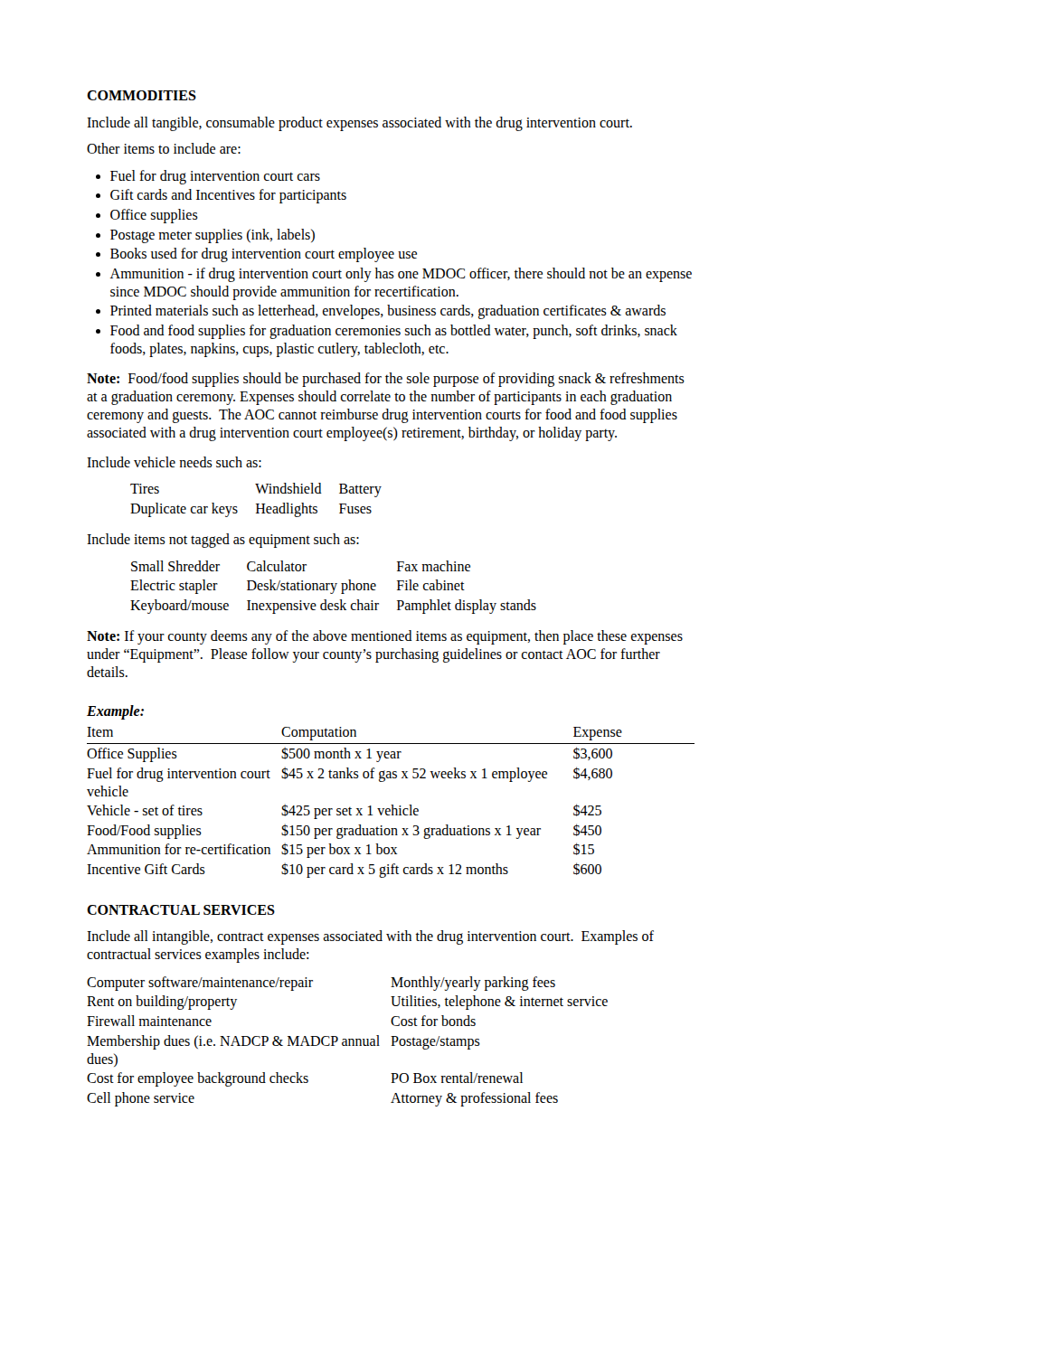Commodities
Include all tangible, consumable product expenses associated with the drug intervention court.
Other items to include are:
Fuel for drug intervention court cars
Gift cards and Incentives for participants
Office supplies
Postage meter supplies (ink, labels)
Books used for drug intervention court employee use
Ammunition - if drug intervention court only has one MDOC officer, there should not be an expense since MDOC should provide ammunition for recertification.
Printed materials such as letterhead, envelopes, business cards, graduation certificates & awards
Food and food supplies for graduation ceremonies such as bottled water, punch, soft drinks, snack foods, plates, napkins, cups, plastic cutlery, tablecloth, etc.
Note: Food/food supplies should be purchased for the sole purpose of providing snack & refreshments at a graduation ceremony. Expenses should correlate to the number of participants in each graduation ceremony and guests. The AOC cannot reimburse drug intervention courts for food and food supplies associated with a drug intervention court employee(s) retirement, birthday, or holiday party.
Include vehicle needs such as:
| Tires | Windshield | Battery |
| Duplicate car keys | Headlights | Fuses |
Include items not tagged as equipment such as:
| Small Shredder | Calculator | Fax machine |
| Electric stapler | Desk/stationary phone | File cabinet |
| Keyboard/mouse | Inexpensive desk chair | Pamphlet display stands |
Note: If your county deems any of the above mentioned items as equipment, then place these expenses under “Equipment”. Please follow your county’s purchasing guidelines or contact AOC for further details.
Example:
| Item | Computation | Expense |
| --- | --- | --- |
| Office Supplies | $500 month x 1 year | $3,600 |
| Fuel for drug intervention court vehicle | $45 x 2 tanks of gas x 52 weeks x 1 employee | $4,680 |
| Vehicle - set of tires | $425 per set x 1 vehicle | $425 |
| Food/Food supplies | $150 per graduation x 3 graduations x 1 year | $450 |
| Ammunition for re-certification | $15 per box x 1 box | $15 |
| Incentive Gift Cards | $10 per card x 5 gift cards x 12 months | $600 |
Contractual Services
Include all intangible, contract expenses associated with the drug intervention court. Examples of contractual services examples include:
| Computer software/maintenance/repair | Monthly/yearly parking fees |
| Rent on building/property | Utilities, telephone & internet service |
| Firewall maintenance | Cost for bonds |
| Membership dues (i.e. NADCP & MADCP annual dues) | Postage/stamps |
| Cost for employee background checks | PO Box rental/renewal |
| Cell phone service | Attorney & professional fees |